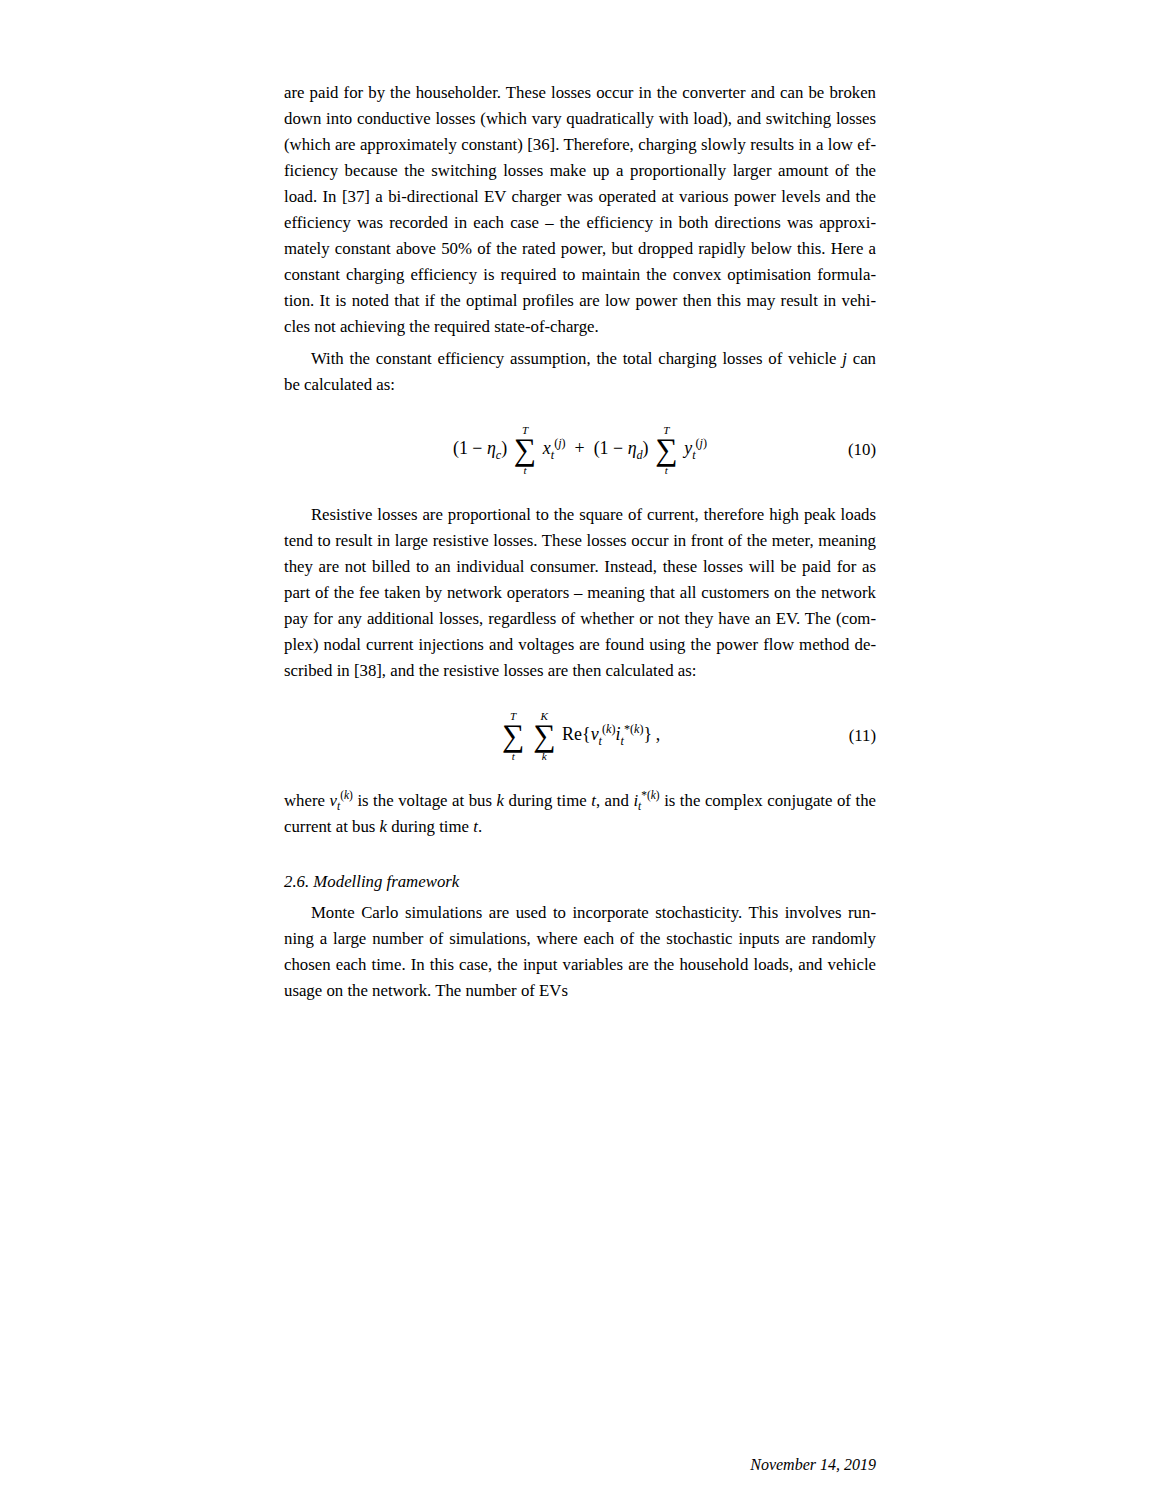are paid for by the householder. These losses occur in the converter and can be broken down into conductive losses (which vary quadratically with load), and switching losses (which are approximately constant) [36]. Therefore, charging slowly results in a low efficiency because the switching losses make up a proportionally larger amount of the load. In [37] a bi-directional EV charger was operated at various power levels and the efficiency was recorded in each case – the efficiency in both directions was approximately constant above 50% of the rated power, but dropped rapidly below this. Here a constant charging efficiency is required to maintain the convex optimisation formulation. It is noted that if the optimal profiles are low power then this may result in vehicles not achieving the required state-of-charge.
With the constant efficiency assumption, the total charging losses of vehicle j can be calculated as:
(1 − ηc) T∑t xt(j) + (1 − ηd) T∑t yt(j)
(10)
Resistive losses are proportional to the square of current, therefore high peak loads tend to result in large resistive losses. These losses occur in front of the meter, meaning they are not billed to an individual consumer. Instead, these losses will be paid for as part of the fee taken by network operators – meaning that all customers on the network pay for any additional losses, regardless of whether or not they have an EV. The (complex) nodal current injections and voltages are found using the power flow method described in [38], and the resistive losses are then calculated as:
T∑t K∑k Re{vt(k)it*(k)} ,
(11)
where vt(k) is the voltage at bus k during time t, and it*(k) is the complex conjugate of the current at bus k during time t.
2.6. Modelling framework
Monte Carlo simulations are used to incorporate stochasticity. This involves running a large number of simulations, where each of the stochastic inputs are randomly chosen each time. In this case, the input variables are the household loads, and vehicle usage on the network. The number of EVs
November 14, 2019